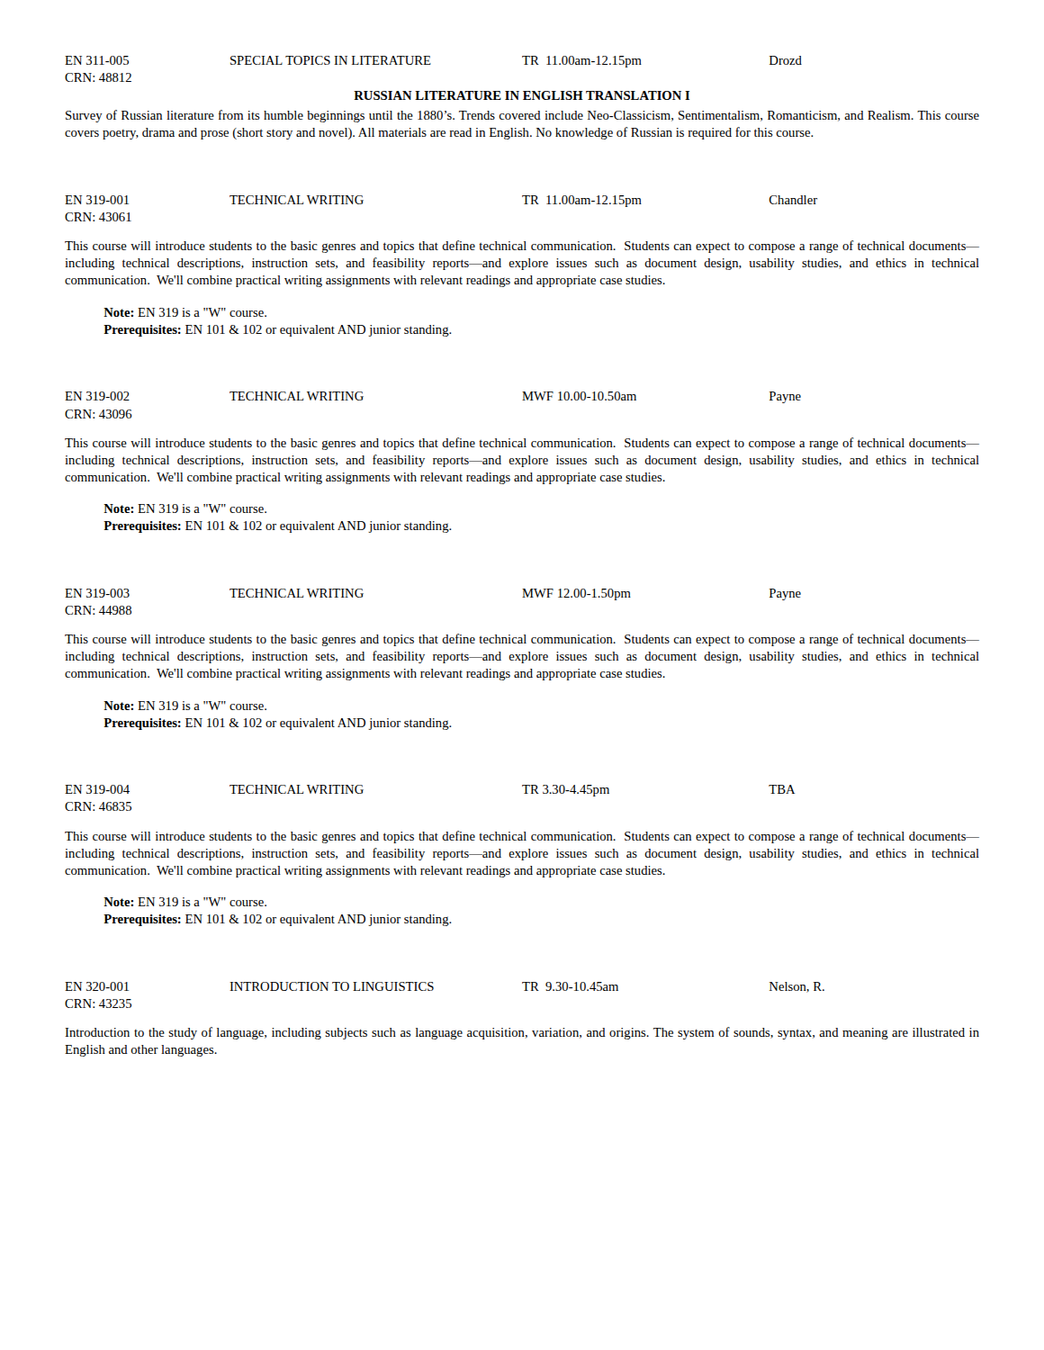EN 311-005
SPECIAL TOPICS IN LITERATURE
TR 11.00am-12.15pm
Drozd
CRN: 48812
RUSSIAN LITERATURE IN ENGLISH TRANSLATION I
Survey of Russian literature from its humble beginnings until the 1880’s. Trends covered include Neo-Classicism, Sentimentalism, Romanticism, and Realism. This course covers poetry, drama and prose (short story and novel). All materials are read in English. No knowledge of Russian is required for this course.
EN 319-001
TECHNICAL WRITING
TR 11.00am-12.15pm
Chandler
CRN: 43061
This course will introduce students to the basic genres and topics that define technical communication. Students can expect to compose a range of technical documents—including technical descriptions, instruction sets, and feasibility reports—and explore issues such as document design, usability studies, and ethics in technical communication. We'll combine practical writing assignments with relevant readings and appropriate case studies.
Note: EN 319 is a "W" course.
Prerequisites: EN 101 & 102 or equivalent AND junior standing.
EN 319-002
TECHNICAL WRITING
MWF 10.00-10.50am
Payne
CRN: 43096
This course will introduce students to the basic genres and topics that define technical communication. Students can expect to compose a range of technical documents—including technical descriptions, instruction sets, and feasibility reports—and explore issues such as document design, usability studies, and ethics in technical communication. We'll combine practical writing assignments with relevant readings and appropriate case studies.
Note: EN 319 is a "W" course.
Prerequisites: EN 101 & 102 or equivalent AND junior standing.
EN 319-003
TECHNICAL WRITING
MWF 12.00-1.50pm
Payne
CRN: 44988
This course will introduce students to the basic genres and topics that define technical communication. Students can expect to compose a range of technical documents—including technical descriptions, instruction sets, and feasibility reports—and explore issues such as document design, usability studies, and ethics in technical communication. We'll combine practical writing assignments with relevant readings and appropriate case studies.
Note: EN 319 is a "W" course.
Prerequisites: EN 101 & 102 or equivalent AND junior standing.
EN 319-004
TECHNICAL WRITING
TR 3.30-4.45pm
TBA
CRN: 46835
This course will introduce students to the basic genres and topics that define technical communication. Students can expect to compose a range of technical documents—including technical descriptions, instruction sets, and feasibility reports—and explore issues such as document design, usability studies, and ethics in technical communication. We'll combine practical writing assignments with relevant readings and appropriate case studies.
Note: EN 319 is a "W" course.
Prerequisites: EN 101 & 102 or equivalent AND junior standing.
EN 320-001
INTRODUCTION TO LINGUISTICS
TR 9.30-10.45am
Nelson, R.
CRN: 43235
Introduction to the study of language, including subjects such as language acquisition, variation, and origins. The system of sounds, syntax, and meaning are illustrated in English and other languages.